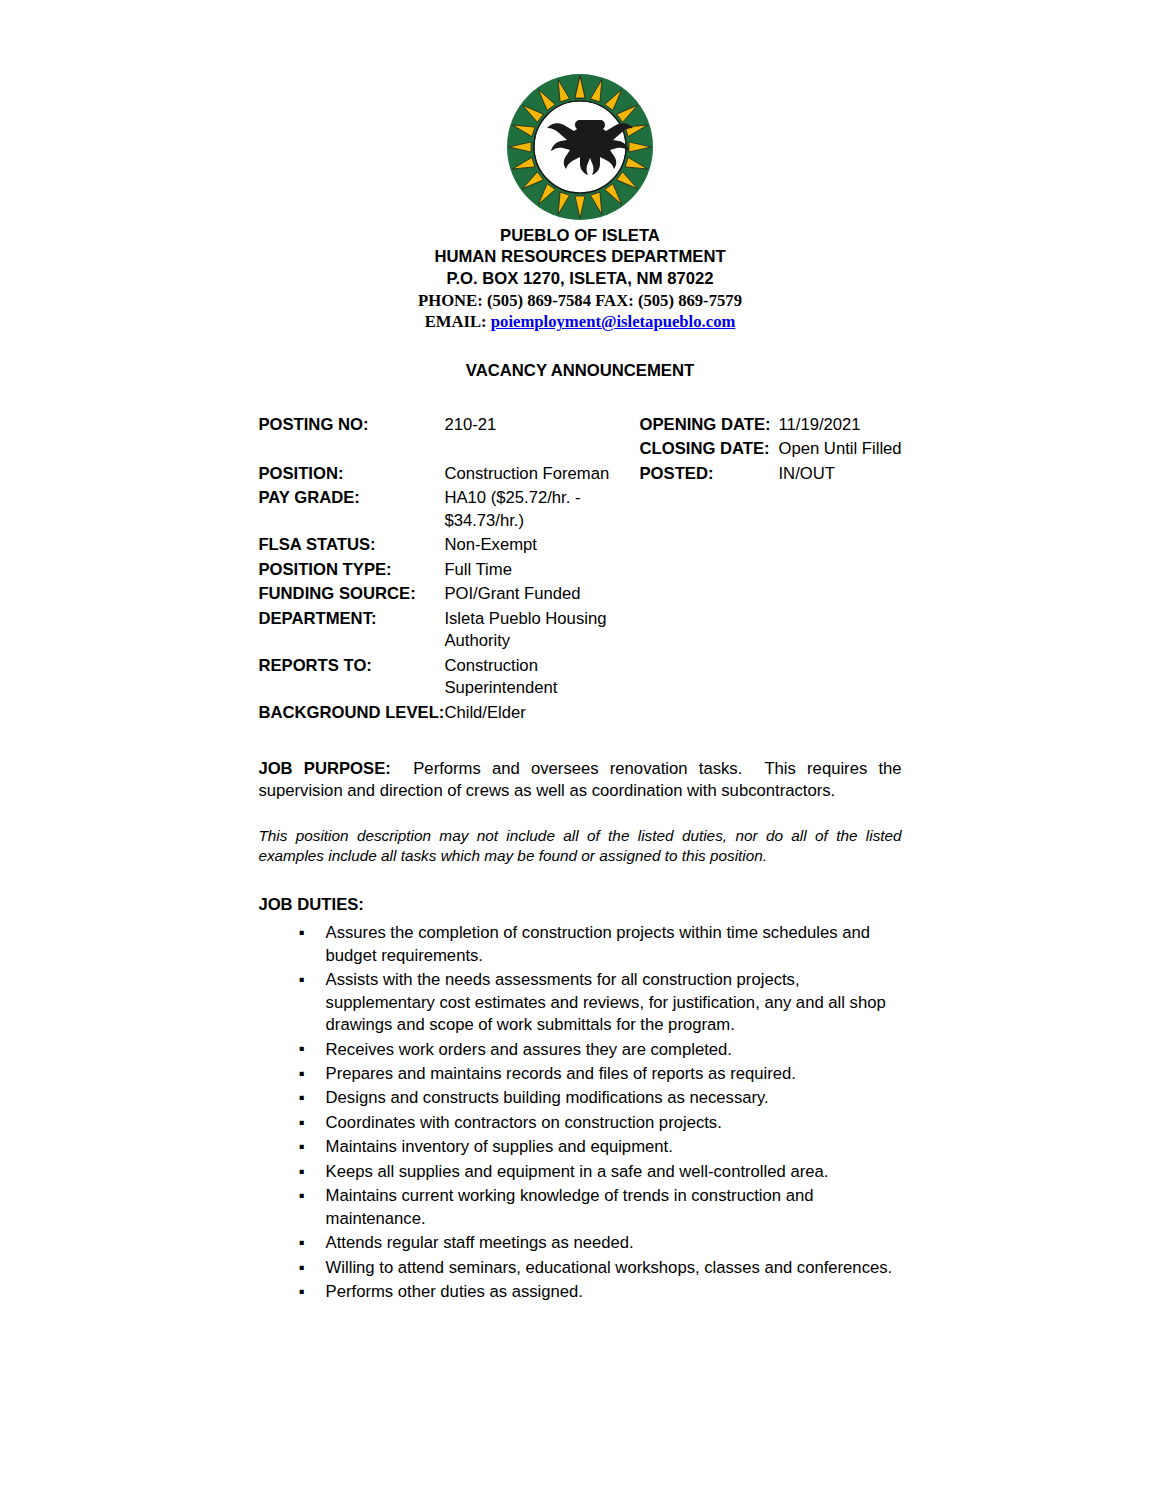PUEBLO OF ISLETA
HUMAN RESOURCES DEPARTMENT
P.O. BOX 1270, ISLETA, NM 87022
PHONE: (505) 869-7584 FAX: (505) 869-7579
EMAIL: poiemployment@isletapueblo.com
VACANCY ANNOUNCEMENT
| POSTING NO: | 210-21 | OPENING DATE: | 11/19/2021 |
| | | CLOSING DATE: | Open Until Filled |
| POSITION: | Construction Foreman | POSTED: | IN/OUT |
| PAY GRADE: | HA10 ($25.72/hr. - $34.73/hr.) | | |
| FLSA STATUS: | Non-Exempt | | |
| POSITION TYPE: | Full Time | | |
| FUNDING SOURCE: | POI/Grant Funded | | |
| DEPARTMENT: | Isleta Pueblo Housing Authority | | |
| REPORTS TO: | Construction Superintendent | | |
| BACKGROUND LEVEL: | Child/Elder | | |
JOB PURPOSE: Performs and oversees renovation tasks. This requires the supervision and direction of crews as well as coordination with subcontractors.
This position description may not include all of the listed duties, nor do all of the listed examples include all tasks which may be found or assigned to this position.
JOB DUTIES:
Assures the completion of construction projects within time schedules and budget requirements.
Assists with the needs assessments for all construction projects, supplementary cost estimates and reviews, for justification, any and all shop drawings and scope of work submittals for the program.
Receives work orders and assures they are completed.
Prepares and maintains records and files of reports as required.
Designs and constructs building modifications as necessary.
Coordinates with contractors on construction projects.
Maintains inventory of supplies and equipment.
Keeps all supplies and equipment in a safe and well-controlled area.
Maintains current working knowledge of trends in construction and maintenance.
Attends regular staff meetings as needed.
Willing to attend seminars, educational workshops, classes and conferences.
Performs other duties as assigned.